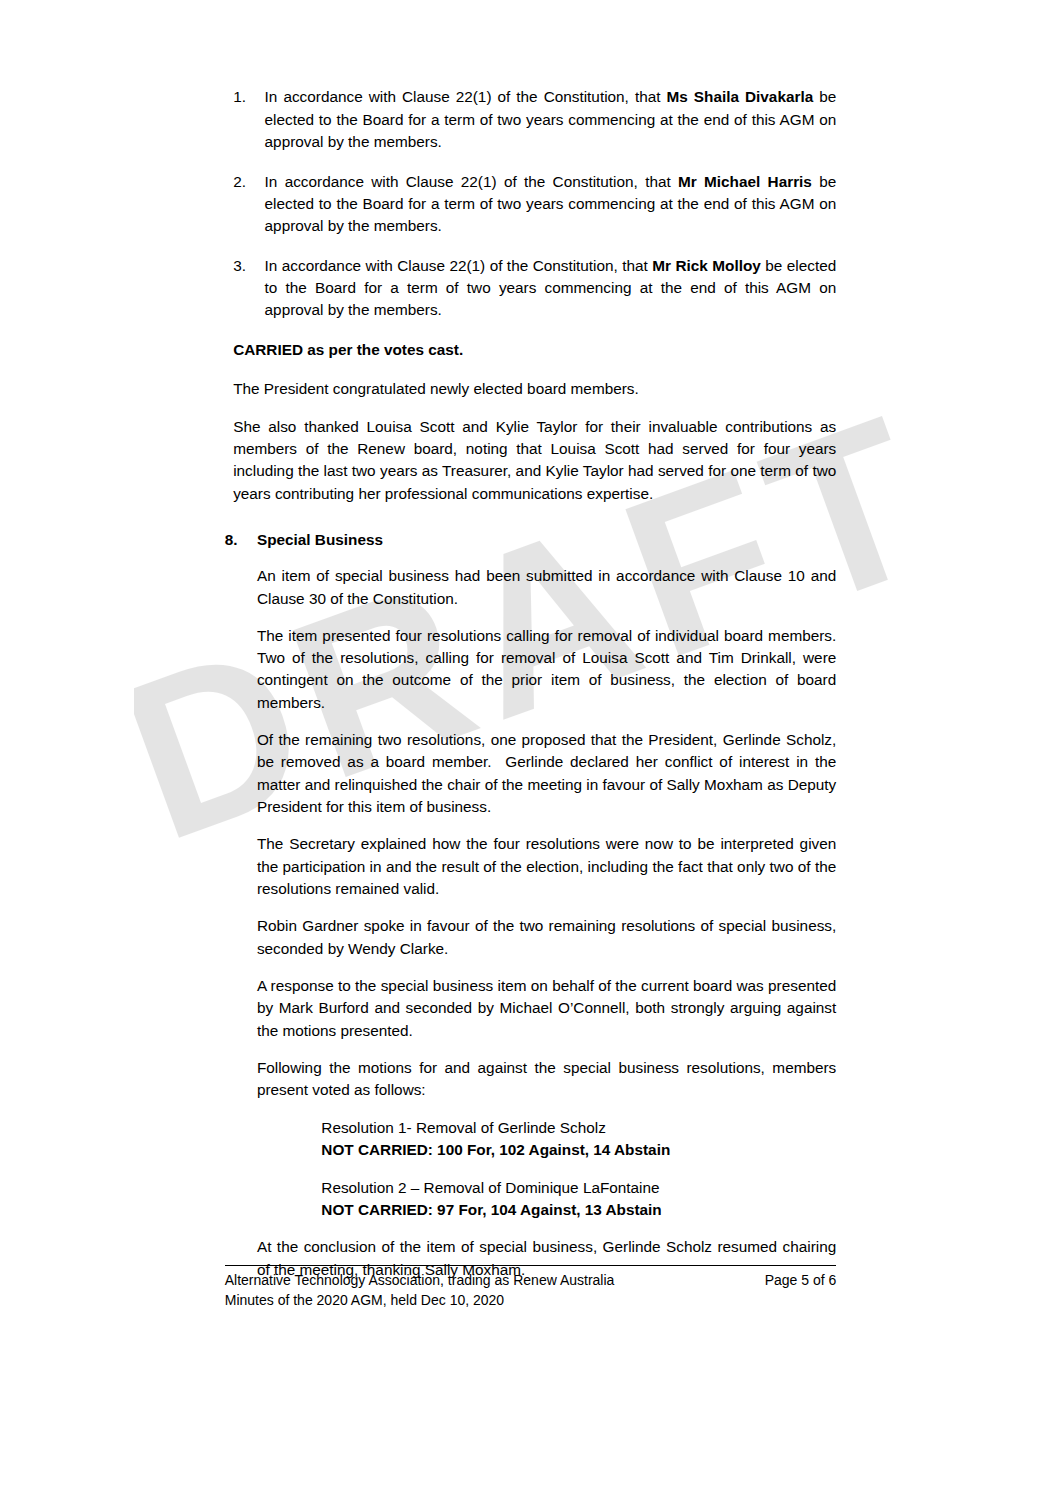DRAFT
1. In accordance with Clause 22(1) of the Constitution, that Ms Shaila Divakarla be elected to the Board for a term of two years commencing at the end of this AGM on approval by the members.
2. In accordance with Clause 22(1) of the Constitution, that Mr Michael Harris be elected to the Board for a term of two years commencing at the end of this AGM on approval by the members.
3. In accordance with Clause 22(1) of the Constitution, that Mr Rick Molloy be elected to the Board for a term of two years commencing at the end of this AGM on approval by the members.
CARRIED as per the votes cast.
The President congratulated newly elected board members.
She also thanked Louisa Scott and Kylie Taylor for their invaluable contributions as members of the Renew board, noting that Louisa Scott had served for four years including the last two years as Treasurer, and Kylie Taylor had served for one term of two years contributing her professional communications expertise.
8. Special Business
An item of special business had been submitted in accordance with Clause 10 and Clause 30 of the Constitution.
The item presented four resolutions calling for removal of individual board members. Two of the resolutions, calling for removal of Louisa Scott and Tim Drinkall, were contingent on the outcome of the prior item of business, the election of board members.
Of the remaining two resolutions, one proposed that the President, Gerlinde Scholz, be removed as a board member. Gerlinde declared her conflict of interest in the matter and relinquished the chair of the meeting in favour of Sally Moxham as Deputy President for this item of business.
The Secretary explained how the four resolutions were now to be interpreted given the participation in and the result of the election, including the fact that only two of the resolutions remained valid.
Robin Gardner spoke in favour of the two remaining resolutions of special business, seconded by Wendy Clarke.
A response to the special business item on behalf of the current board was presented by Mark Burford and seconded by Michael O’Connell, both strongly arguing against the motions presented.
Following the motions for and against the special business resolutions, members present voted as follows:
Resolution 1- Removal of Gerlinde Scholz NOT CARRIED: 100 For, 102 Against, 14 Abstain
Resolution 2 – Removal of Dominique LaFontaine NOT CARRIED: 97 For, 104 Against, 13 Abstain
At the conclusion of the item of special business, Gerlinde Scholz resumed chairing of the meeting, thanking Sally Moxham.
Alternative Technology Association, trading as Renew Australia Minutes of the 2020 AGM, held Dec 10, 2020
Page 5 of 6